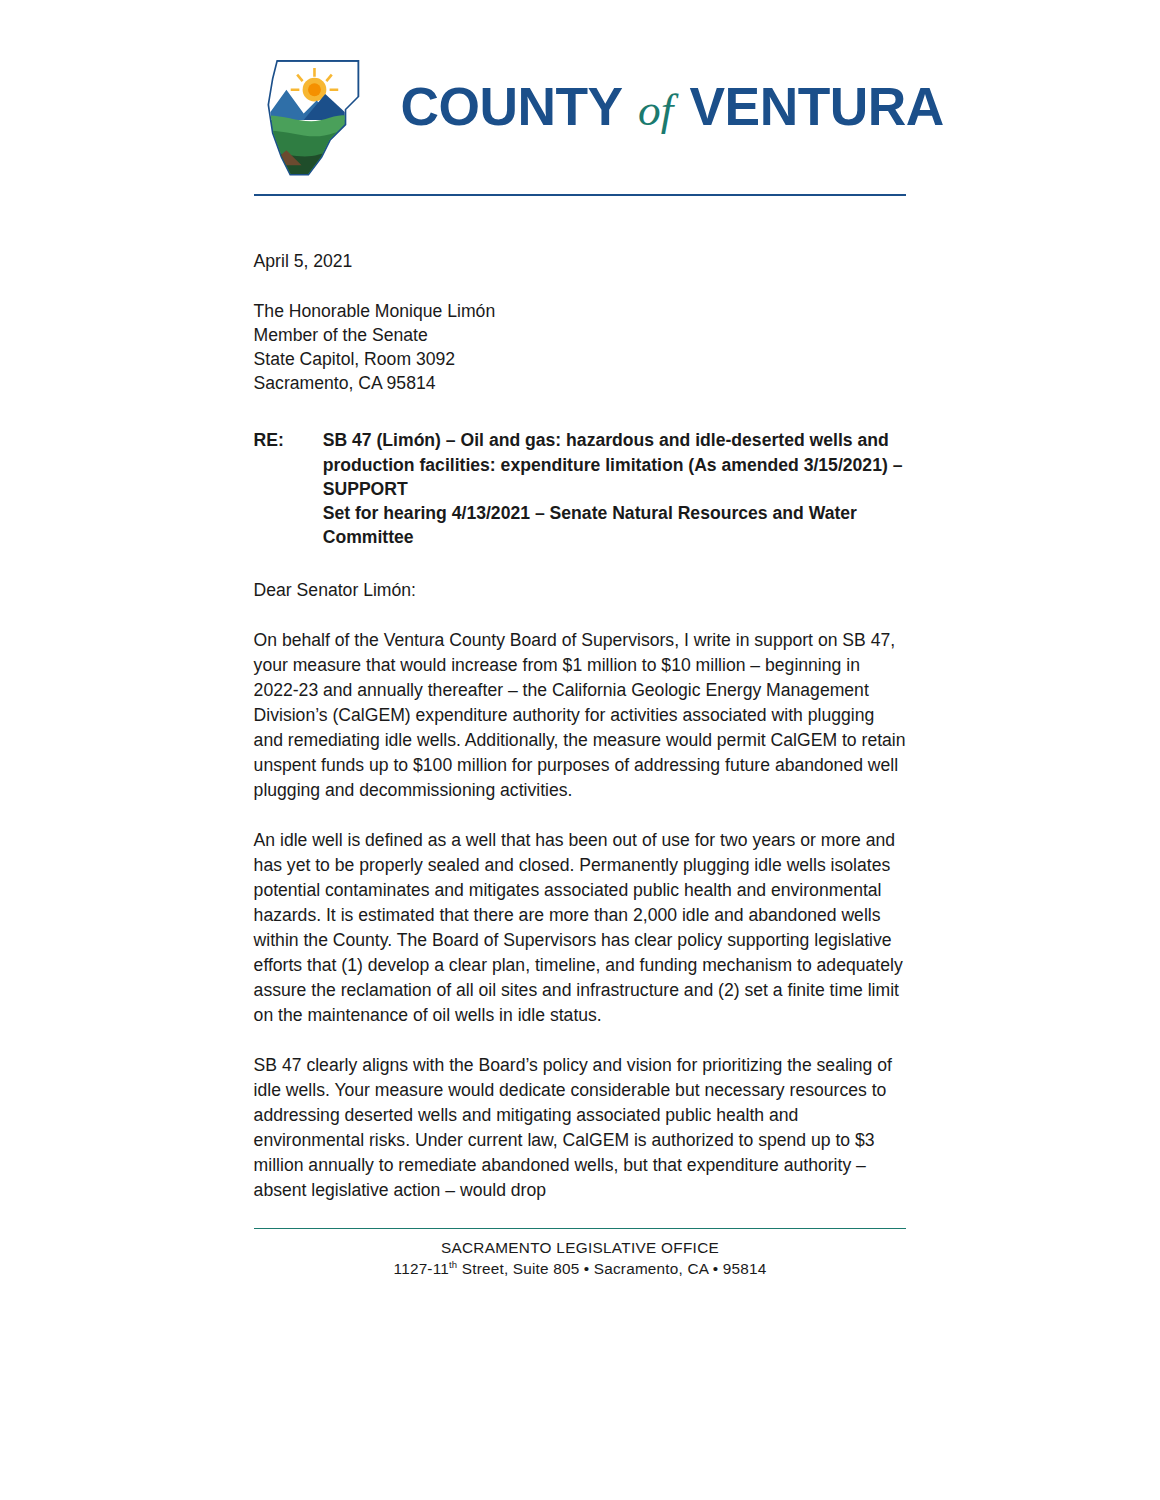COUNTY of VENTURA
April 5, 2021
The Honorable Monique Limón
Member of the Senate
State Capitol, Room 3092
Sacramento, CA 95814
| RE: | SB 47 (Limón) – Oil and gas: hazardous and idle-deserted wells and production facilities: expenditure limitation (As amended 3/15/2021) – SUPPORT Set for hearing 4/13/2021 – Senate Natural Resources and Water Committee |
Dear Senator Limón:
On behalf of the Ventura County Board of Supervisors, I write in support on SB 47, your measure that would increase from $1 million to $10 million – beginning in 2022-23 and annually thereafter – the California Geologic Energy Management Division’s (CalGEM) expenditure authority for activities associated with plugging and remediating idle wells. Additionally, the measure would permit CalGEM to retain unspent funds up to $100 million for purposes of addressing future abandoned well plugging and decommissioning activities.
An idle well is defined as a well that has been out of use for two years or more and has yet to be properly sealed and closed. Permanently plugging idle wells isolates potential contaminates and mitigates associated public health and environmental hazards. It is estimated that there are more than 2,000 idle and abandoned wells within the County. The Board of Supervisors has clear policy supporting legislative efforts that (1) develop a clear plan, timeline, and funding mechanism to adequately assure the reclamation of all oil sites and infrastructure and (2) set a finite time limit on the maintenance of oil wells in idle status.
SB 47 clearly aligns with the Board’s policy and vision for prioritizing the sealing of idle wells. Your measure would dedicate considerable but necessary resources to addressing deserted wells and mitigating associated public health and environmental risks. Under current law, CalGEM is authorized to spend up to $3 million annually to remediate abandoned wells, but that expenditure authority – absent legislative action – would drop
SACRAMENTO LEGISLATIVE OFFICE
1127-11th Street, Suite 805 • Sacramento, CA • 95814